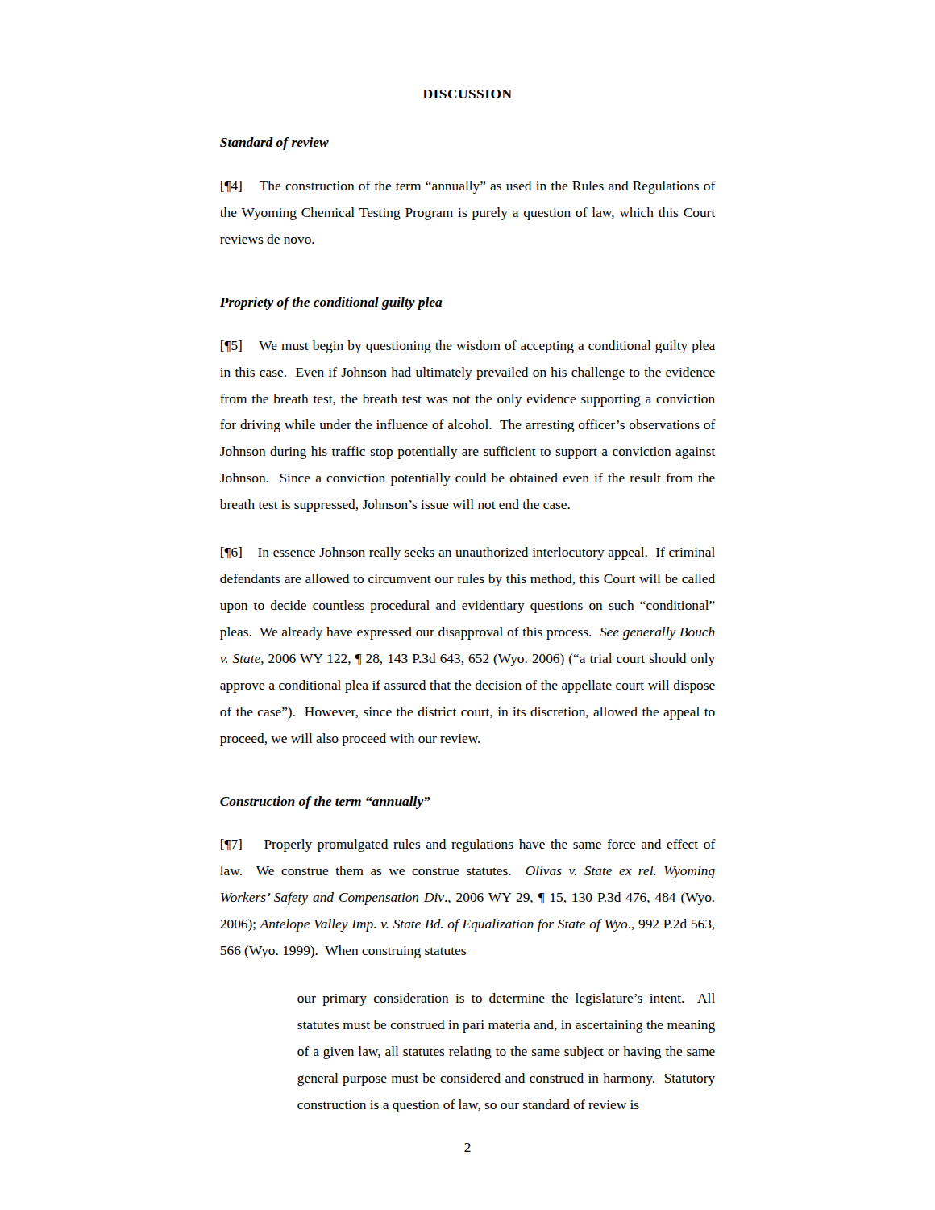DISCUSSION
Standard of review
[¶4] The construction of the term “annually” as used in the Rules and Regulations of the Wyoming Chemical Testing Program is purely a question of law, which this Court reviews de novo.
Propriety of the conditional guilty plea
[¶5] We must begin by questioning the wisdom of accepting a conditional guilty plea in this case. Even if Johnson had ultimately prevailed on his challenge to the evidence from the breath test, the breath test was not the only evidence supporting a conviction for driving while under the influence of alcohol. The arresting officer’s observations of Johnson during his traffic stop potentially are sufficient to support a conviction against Johnson. Since a conviction potentially could be obtained even if the result from the breath test is suppressed, Johnson’s issue will not end the case.
[¶6] In essence Johnson really seeks an unauthorized interlocutory appeal. If criminal defendants are allowed to circumvent our rules by this method, this Court will be called upon to decide countless procedural and evidentiary questions on such “conditional” pleas. We already have expressed our disapproval of this process. See generally Bouch v. State, 2006 WY 122, ¶ 28, 143 P.3d 643, 652 (Wyo. 2006) (“a trial court should only approve a conditional plea if assured that the decision of the appellate court will dispose of the case”). However, since the district court, in its discretion, allowed the appeal to proceed, we will also proceed with our review.
Construction of the term “annually”
[¶7] Properly promulgated rules and regulations have the same force and effect of law. We construe them as we construe statutes. Olivas v. State ex rel. Wyoming Workers’ Safety and Compensation Div., 2006 WY 29, ¶ 15, 130 P.3d 476, 484 (Wyo. 2006); Antelope Valley Imp. v. State Bd. of Equalization for State of Wyo., 992 P.2d 563, 566 (Wyo. 1999). When construing statutes
our primary consideration is to determine the legislature’s intent. All statutes must be construed in pari materia and, in ascertaining the meaning of a given law, all statutes relating to the same subject or having the same general purpose must be considered and construed in harmony. Statutory construction is a question of law, so our standard of review is
2